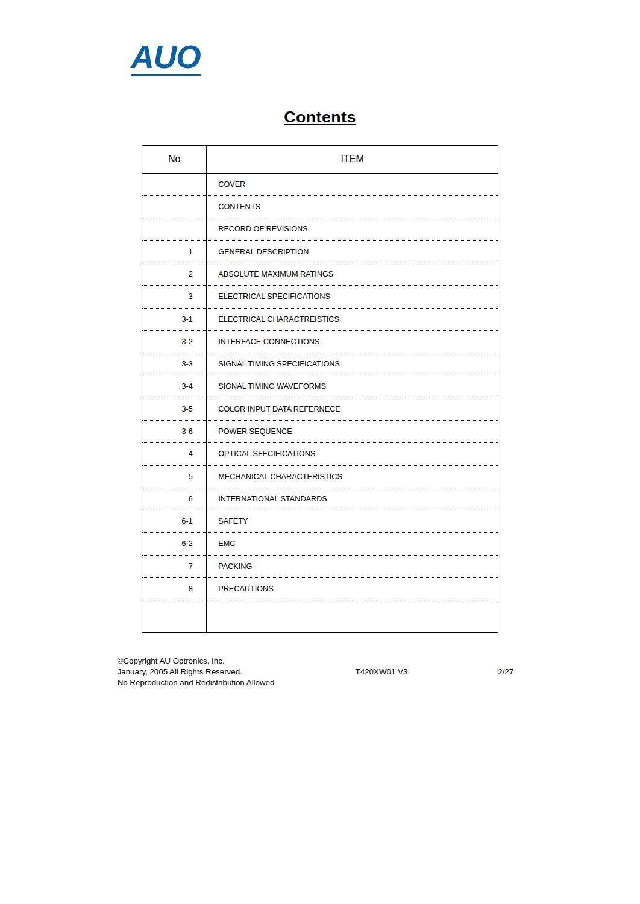AUO
Contents
| No | ITEM |
| --- | --- |
| | COVER |
| | CONTENTS |
| | RECORD OF REVISIONS |
| 1 | GENERAL DESCRIPTION |
| 2 | ABSOLUTE MAXIMUM RATINGS |
| 3 | ELECTRICAL SPECIFICATIONS |
| 3-1 | ELECTRICAL CHARACTREISTICS |
| 3-2 | INTERFACE CONNECTIONS |
| 3-3 | SIGNAL TIMING SPECIFICATIONS |
| 3-4 | SIGNAL TIMING WAVEFORMS |
| 3-5 | COLOR INPUT DATA REFERNECE |
| 3-6 | POWER SEQUENCE |
| 4 | OPTICAL SFECIFICATIONS |
| 5 | MECHANICAL CHARACTERISTICS |
| 6 | INTERNATIONAL STANDARDS |
| 6-1 | SAFETY |
| 6-2 | EMC |
| 7 | PACKING |
| 8 | PRECAUTIONS |
©Copyright AU Optronics, Inc.
January, 2005 All Rights Reserved. T420XW01 V3 2/27
No Reproduction and Redistribution Allowed